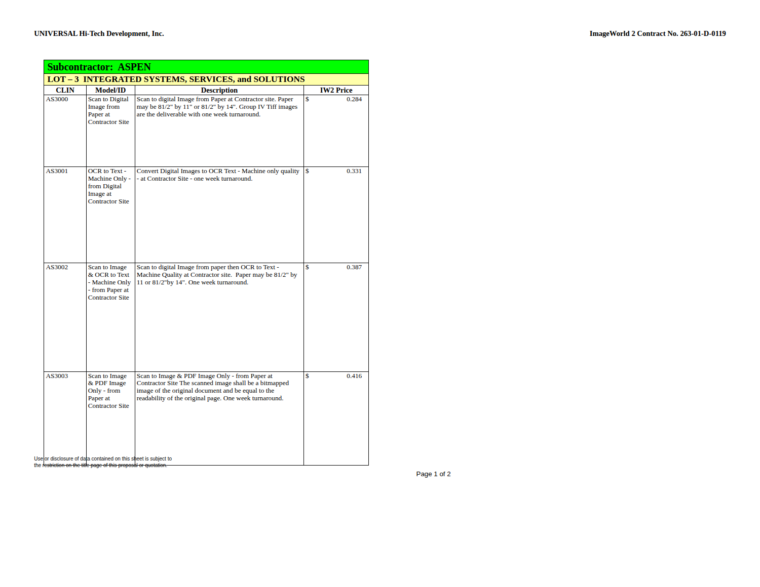UNIVERSAL Hi-Tech Development, Inc.
ImageWorld 2 Contract No. 263-01-D-0119
| Subcontractor: ASPEN |
| LOT – 3 INTEGRATED SYSTEMS, SERVICES, and SOLUTIONS |
| CLIN | Model/ID | Description | IW2 Price |
| AS3000 | Scan to Digital Image from Paper at Contractor Site | Scan to digital Image from Paper at Contractor site. Paper may be 81/2" by 11" or 81/2" by 14". Group IV Tiff images are the deliverable with one week turnaround. | $ 0.284 |
| AS3001 | OCR to Text - Machine Only - from Digital Image at Contractor Site | Convert Digital Images to OCR Text - Machine only quality - at Contractor Site - one week turnaround. | $ 0.331 |
| AS3002 | Scan to Image & OCR to Text - Machine Only - from Paper at Contractor Site | Scan to digital Image from paper then OCR to Text - Machine Quality at Contractor site. Paper may be 81/2" by 11 or 81/2"by 14". One week turnaround. | $ 0.387 |
| AS3003 | Scan to Image & PDF Image Only - from Paper at Contractor Site | Scan to Image & PDF Image Only - from Paper at Contractor Site The scanned image shall be a bitmapped image of the original document and be equal to the readability of the original page. One week turnaround. | $ 0.416 |
Use or disclosure of data contained on this sheet is subject to
the restriction on the title page of this proposal or quotation.
Page 1 of 2